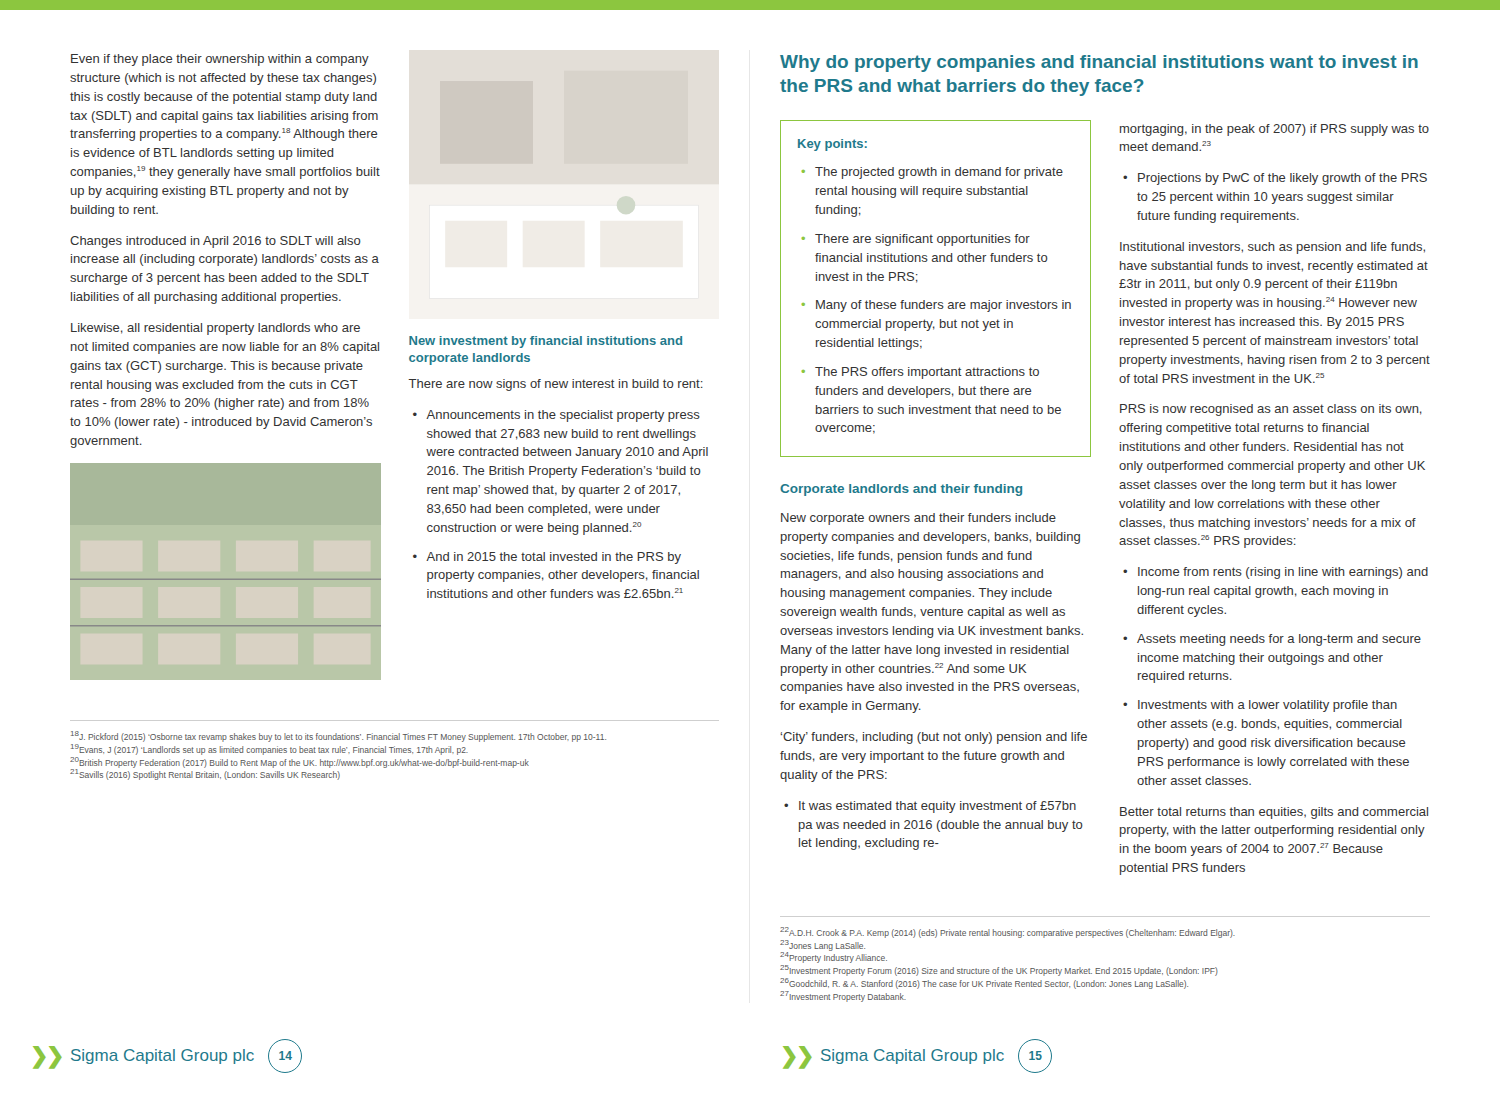Even if they place their ownership within a company structure (which is not affected by these tax changes) this is costly because of the potential stamp duty land tax (SDLT) and capital gains tax liabilities arising from transferring properties to a company.18 Although there is evidence of BTL landlords setting up limited companies,19 they generally have small portfolios built up by acquiring existing BTL property and not by building to rent.
Changes introduced in April 2016 to SDLT will also increase all (including corporate) landlords’ costs as a surcharge of 3 percent has been added to the SDLT liabilities of all purchasing additional properties.
Likewise, all residential property landlords who are not limited companies are now liable for an 8% capital gains tax (GCT) surcharge. This is because private rental housing was excluded from the cuts in CGT rates - from 28% to 20% (higher rate) and from 18% to 10% (lower rate) - introduced by David Cameron’s government.
New investment by financial institutions and corporate landlords
There are now signs of new interest in build to rent:
Announcements in the specialist property press showed that 27,683 new build to rent dwellings were contracted between January 2010 and April 2016. The British Property Federation’s ‘build to rent map’ showed that, by quarter 2 of 2017, 83,650 had been completed, were under construction or were being planned.20
And in 2015 the total invested in the PRS by property companies, other developers, financial institutions and other funders was £2.65bn.21
18J. Pickford (2015) ‘Osborne tax revamp shakes buy to let to its foundations’. Financial Times FT Money Supplement. 17th October, pp 10-11.
19Evans, J (2017) ‘Landlords set up as limited companies to beat tax rule’, Financial Times, 17th April, p2.
20British Property Federation (2017) Build to Rent Map of the UK. http://www.bpf.org.uk/what-we-do/bpf-build-rent-map-uk
21Savills (2016) Spotlight Rental Britain, (London: Savills UK Research)
Why do property companies and financial institutions want to invest in the PRS and what barriers do they face?
Key points:
The projected growth in demand for private rental housing will require substantial funding;
There are significant opportunities for financial institutions and other funders to invest in the PRS;
Many of these funders are major investors in commercial property, but not yet in residential lettings;
The PRS offers important attractions to funders and developers, but there are barriers to such investment that need to be overcome;
Corporate landlords and their funding
New corporate owners and their funders include property companies and developers, banks, building societies, life funds, pension funds and fund managers, and also housing associations and housing management companies. They include sovereign wealth funds, venture capital as well as overseas investors lending via UK investment banks. Many of the latter have long invested in residential property in other countries.22 And some UK companies have also invested in the PRS overseas, for example in Germany.
‘City’ funders, including (but not only) pension and life funds, are very important to the future growth and quality of the PRS:
It was estimated that equity investment of £57bn pa was needed in 2016 (double the annual buy to let lending, excluding re-
mortgaging, in the peak of 2007) if PRS supply was to meet demand.23
Projections by PwC of the likely growth of the PRS to 25 percent within 10 years suggest similar future funding requirements.
Institutional investors, such as pension and life funds, have substantial funds to invest, recently estimated at £3tr in 2011, but only 0.9 percent of their £119bn invested in property was in housing.24 However new investor interest has increased this. By 2015 PRS represented 5 percent of mainstream investors’ total property investments, having risen from 2 to 3 percent of total PRS investment in the UK.25
PRS is now recognised as an asset class on its own, offering competitive total returns to financial institutions and other funders. Residential has not only outperformed commercial property and other UK asset classes over the long term but it has lower volatility and low correlations with these other classes, thus matching investors’ needs for a mix of asset classes.26 PRS provides:
Income from rents (rising in line with earnings) and long-run real capital growth, each moving in different cycles.
Assets meeting needs for a long-term and secure income matching their outgoings and other required returns.
Investments with a lower volatility profile than other assets (e.g. bonds, equities, commercial property) and good risk diversification because PRS performance is lowly correlated with these other asset classes.
Better total returns than equities, gilts and commercial property, with the latter outperforming residential only in the boom years of 2004 to 2007.27 Because potential PRS funders
22A.D.H. Crook & P.A. Kemp (2014) (eds) Private rental housing: comparative perspectives (Cheltenham: Edward Elgar).
23Jones Lang LaSalle.
24Property Industry Alliance.
25Investment Property Forum (2016) Size and structure of the UK Property Market. End 2015 Update, (London: IPF)
26Goodchild, R. & A. Stanford (2016) The case for UK Private Rented Sector, (London: Jones Lang LaSalle).
27Investment Property Databank.
❯❯ Sigma Capital Group plc
14
❯❯ Sigma Capital Group plc
15